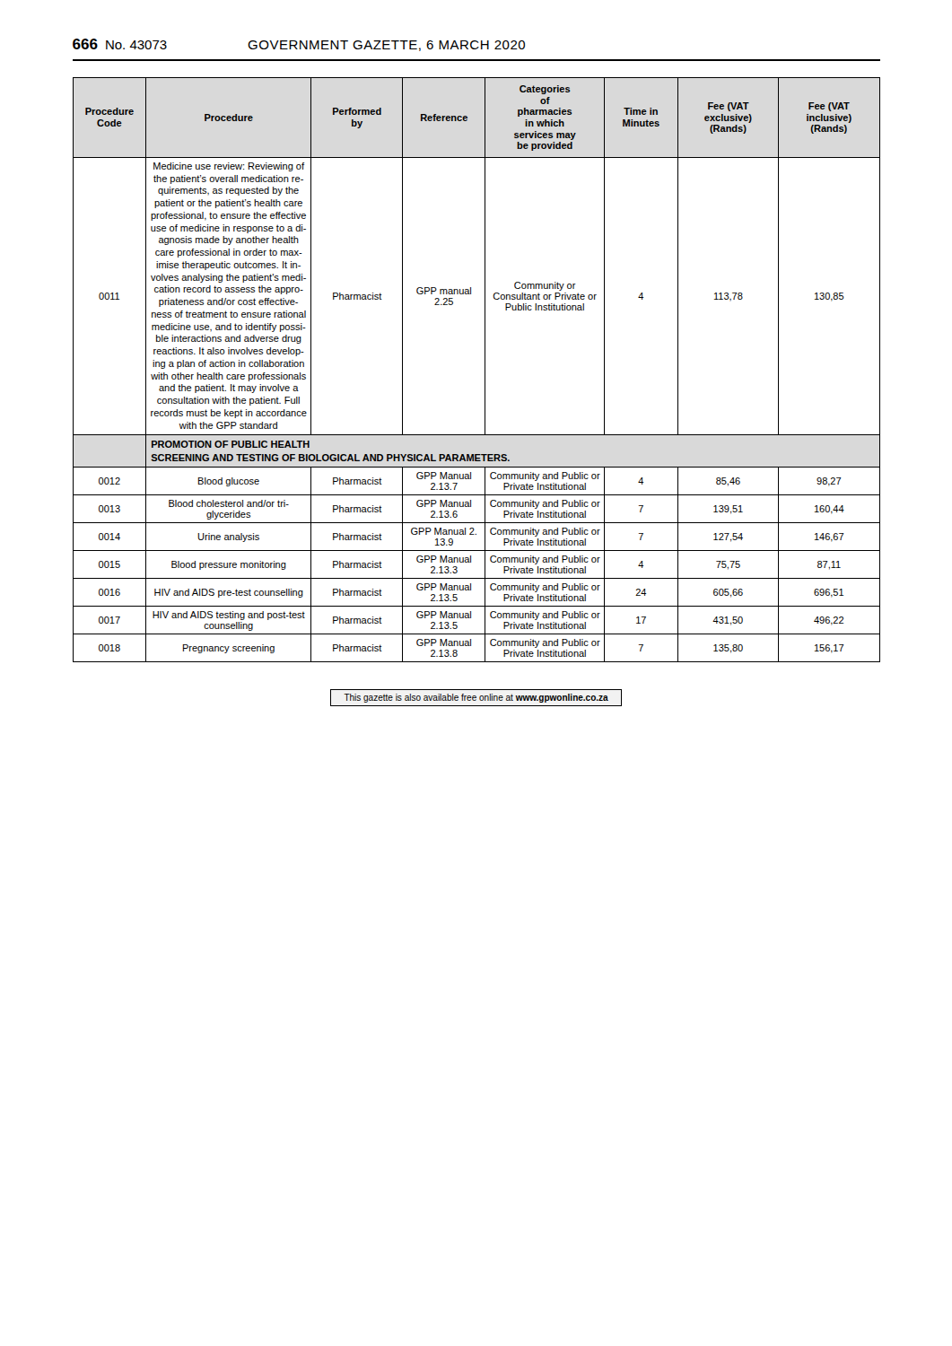666 No. 43073 GOVERNMENT GAZETTE, 6 MARCH 2020
| Procedure Code | Procedure | Performed by | Reference | Categories of pharmacies in which services may be provided | Time in Minutes | Fee (VAT exclusive) (Rands) | Fee (VAT inclusive) (Rands) |
| --- | --- | --- | --- | --- | --- | --- | --- |
| 0011 | Medicine use review: Reviewing of the patient’s overall medication requirements, as requested by the patient or the patient’s health care professional, to ensure the effective use of medicine in response to a diagnosis made by another health care professional in order to maximise therapeutic outcomes. It involves analysing the patient's medication record to assess the appropriateness and/or cost effectiveness of treatment to ensure rational medicine use, and to identify possible interactions and adverse drug reactions. It also involves developing a plan of action in collaboration with other health care professionals and the patient. It may involve a consultation with the patient. Full records must be kept in accordance with the GPP standard | Pharmacist | GPP manual 2.25 | Community or Consultant or Private or Public Institutional | 4 | 113,78 | 130,85 |
| | PROMOTION OF PUBLIC HEALTH SCREENING AND TESTING OF BIOLOGICAL AND PHYSICAL PARAMETERS. |
| 0012 | Blood glucose | Pharmacist | GPP Manual 2.13.7 | Community and Public or Private Institutional | 4 | 85,46 | 98,27 |
| 0013 | Blood cholesterol and/or tri-glycerides | Pharmacist | GPP Manual 2.13.6 | Community and Public or Private Institutional | 7 | 139,51 | 160,44 |
| 0014 | Urine analysis | Pharmacist | GPP Manual 2. 13.9 | Community and Public or Private Institutional | 7 | 127,54 | 146,67 |
| 0015 | Blood pressure monitoring | Pharmacist | GPP Manual 2.13.3 | Community and Public or Private Institutional | 4 | 75,75 | 87,11 |
| 0016 | HIV and AIDS pre-test counselling | Pharmacist | GPP Manual 2.13.5 | Community and Public or Private Institutional | 24 | 605,66 | 696,51 |
| 0017 | HIV and AIDS testing and post-test counselling | Pharmacist | GPP Manual 2.13.5 | Community and Public or Private Institutional | 17 | 431,50 | 496,22 |
| 0018 | Pregnancy screening | Pharmacist | GPP Manual 2.13.8 | Community and Public or Private Institutional | 7 | 135,80 | 156,17 |
This gazette is also available free online at www.gpwonline.co.za